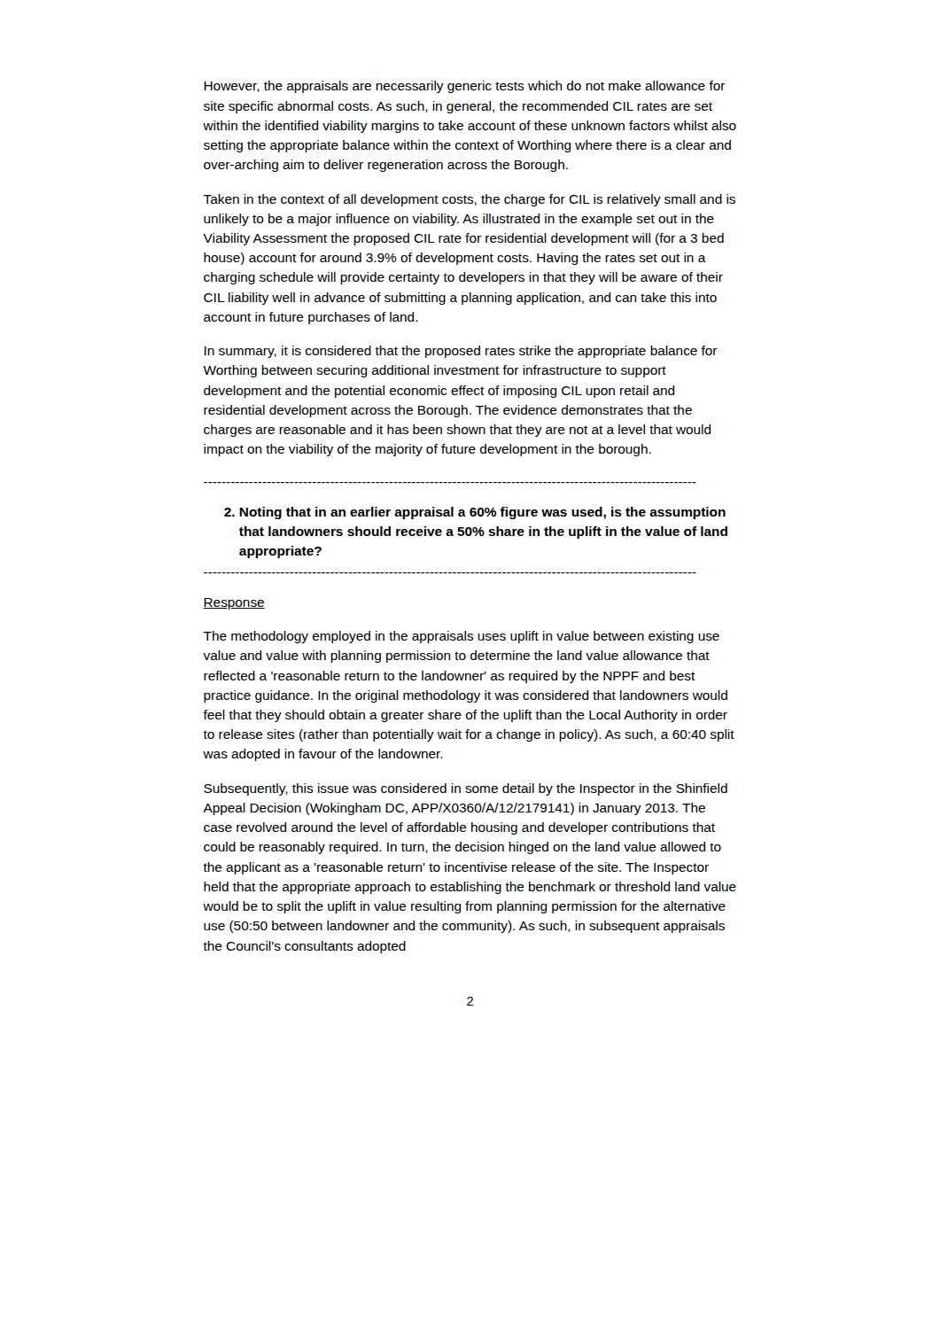However, the appraisals are necessarily generic tests which do not make allowance for site specific abnormal costs. As such, in general, the recommended CIL rates are set within the identified viability margins to take account of these unknown factors whilst also setting the appropriate balance within the context of Worthing where there is a clear and over-arching aim to deliver regeneration across the Borough.
Taken in the context of all development costs, the charge for CIL is relatively small and is unlikely to be a major influence on viability. As illustrated in the example set out in the Viability Assessment the proposed CIL rate for residential development will (for a 3 bed house) account for around 3.9% of development costs. Having the rates set out in a charging schedule will provide certainty to developers in that they will be aware of their CIL liability well in advance of submitting a planning application, and can take this into account in future purchases of land.
In summary, it is considered that the proposed rates strike the appropriate balance for Worthing between securing additional investment for infrastructure to support development and the potential economic effect of imposing CIL upon retail and residential development across the Borough. The evidence demonstrates that the charges are reasonable and it has been shown that they are not at a level that would impact on the viability of the majority of future development in the borough.
-------------------------------------------------------------------------------------------------------------
Noting that in an earlier appraisal a 60% figure was used, is the assumption that landowners should receive a 50% share in the uplift in the value of land appropriate?
-------------------------------------------------------------------------------------------------------------
Response
The methodology employed in the appraisals uses uplift in value between existing use value and value with planning permission to determine the land value allowance that reflected a 'reasonable return to the landowner' as required by the NPPF and best practice guidance. In the original methodology it was considered that landowners would feel that they should obtain a greater share of the uplift than the Local Authority in order to release sites (rather than potentially wait for a change in policy). As such, a 60:40 split was adopted in favour of the landowner.
Subsequently, this issue was considered in some detail by the Inspector in the Shinfield Appeal Decision (Wokingham DC, APP/X0360/A/12/2179141) in January 2013. The case revolved around the level of affordable housing and developer contributions that could be reasonably required. In turn, the decision hinged on the land value allowed to the applicant as a 'reasonable return' to incentivise release of the site. The Inspector held that the appropriate approach to establishing the benchmark or threshold land value would be to split the uplift in value resulting from planning permission for the alternative use (50:50 between landowner and the community). As such, in subsequent appraisals the Council's consultants adopted
2